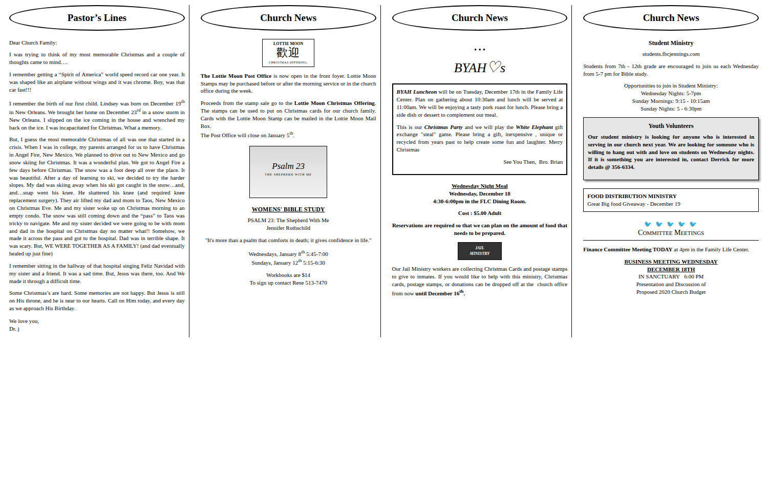Pastor’s Lines
Dear Church Family:
I was trying to think of my most memorable Christmas and a couple of thoughts came to mind….
I remember getting a “Spirit of America” world speed record car one year. It was shaped like an airplane without wings and it was chrome. Boy, was that car fast!!!
I remember the birth of our first child. Lindsey was born on December 19th in New Orleans. We brought her home on December 23rd in a snow storm in New Orleans. I slipped on the ice coming in the house and wrenched my back on the ice. I was incapacitated for Christmas. What a memory.
But, I guess the most memorable Christmas of all was one that started in a crisis. When I was in college, my parents arranged for us to have Christmas in Angel Fire, New Mexico. We planned to drive out to New Mexico and go snow skiing for Christmas. It was a wonderful plan. We got to Angel Fire a few days before Christmas. The snow was a foot deep all over the place. It was beautiful. After a day of learning to ski, we decided to try the harder slopes. My dad was skiing away when his ski got caught in the snow…and, and…snap went his knee. He shattered his knee (and required knee replacement surgery). They air lifted my dad and mom to Taos, New Mexico on Christmas Eve. Me and my sister woke up on Christmas morning to an empty condo. The snow was still coming down and the “pass” to Taos was tricky to navigate. Me and my sister decided we were going to be with mom and dad in the hospital on Christmas day no matter what!! Somehow, we made it across the pass and got to the hospital. Dad was in terrible shape. It was scary. But, WE WERE TOGETHER AS A FAMILY! (and dad eventually healed up just fine)
I remember sitting in the hallway of that hospital singing Feliz Navidad with my sister and a friend. It was a sad time. But, Jesus was there, too. And We made it through a difficult time.
Some Christmas’s are hard. Some memories are not happy. But Jesus is still on His throne, and he is near to our hearts. Call on Him today, and every day as we approach His Birthday.
We love you,
Dr. j
Church News
LOTTIE MOON
歡迎
CHRISTMAS OFFERING.
The Lottie Moon Post Office is now open in the front foyer. Lottie Moon Stamps may be purchased before or after the morning service or in the church office during the week.
Proceeds from the stamp sale go to the Lottie Moon Christmas Offering. The stamps can be used to put on Christmas cards for our church family. Cards with the Lottie Moon Stamp can be mailed in the Lottie Moon Mail Box.
The Post Office will close on January 5th.
Psalm 23
The Shepherd With Me
WOMENS' BIBLE STUDY
PSALM 23: The Shepherd With Me
Jennifer Rothschild
"It's more than a psalm that comforts in death; it gives confidence in life."
Wednesdays, January 8th 5:45-7:00
Sundays, January 12th 5:15-6:30
Workbooks are $14
To sign up contact Rene 513-7470
Church News
• • •
BYAH♡s
BYAH Luncheon will be on Tuesday, December 17th in the Family Life Center. Plan on gathering about 10:30am and lunch will be served at 11:00am. We will be enjoying a tasty pork roast for lunch. Please bring a side dish or dessert to complement our meal.
This is our Christmas Party and we will play the White Elephant gift exchange "steal" game. Please bring a gift, inexpensive , unique or recycled from years past to help create some fun and laughter. Merry Christmas
See You Then, Bro. Brian
Wednesday Night Meal
Wednesday, December 18
4:30-6:00pm in the FLC Dining Room.
Cost : $5.00 Adult
Reservations are required so that we can plan on the amount of food that needs to be prepared.
JAIL
MINISTRY
Our Jail Ministry workers are collecting Christmas Cards and postage stamps to give to inmates. If you would like to help with this ministry, Christmas cards, postage stamps, or donations can be dropped off at the church office from now until December 16th.
Church News
Student Ministry
students.fbcjennings.com
Students from 7th - 12th grade are encouraged to join us each Wednesday from 5-7 pm for Bible study.
Opportunities to join in Student Ministry:
Wednesday Nights: 5-7pm
Sunday Mornings: 9:15 - 10:15am
Sunday Nights: 5 - 6:30pm
Youth Volunteers
Our student ministry is looking for anyone who is interested in serving in our church next year. We are looking for someone who is willing to hang out with and love on students on Wednesday nights. If it is something you are interested in, contact Derrick for more details @ 356-6334.
FOOD DISTRIBUTION MINISTRY
Great Big food Giveaway - December 19
🐦 🐦 🐦 🐦 🐦
COMMITTEE MEETINGS
Finance Committee Meeting TODAY at 4pm in the Family Life Center.
BUSINESS MEETING WEDNESDAY
DECEMBER 18TH
IN SANCTUARY 6:00 PM
Presentation and Discussion of
Proposed 2020 Church Budget